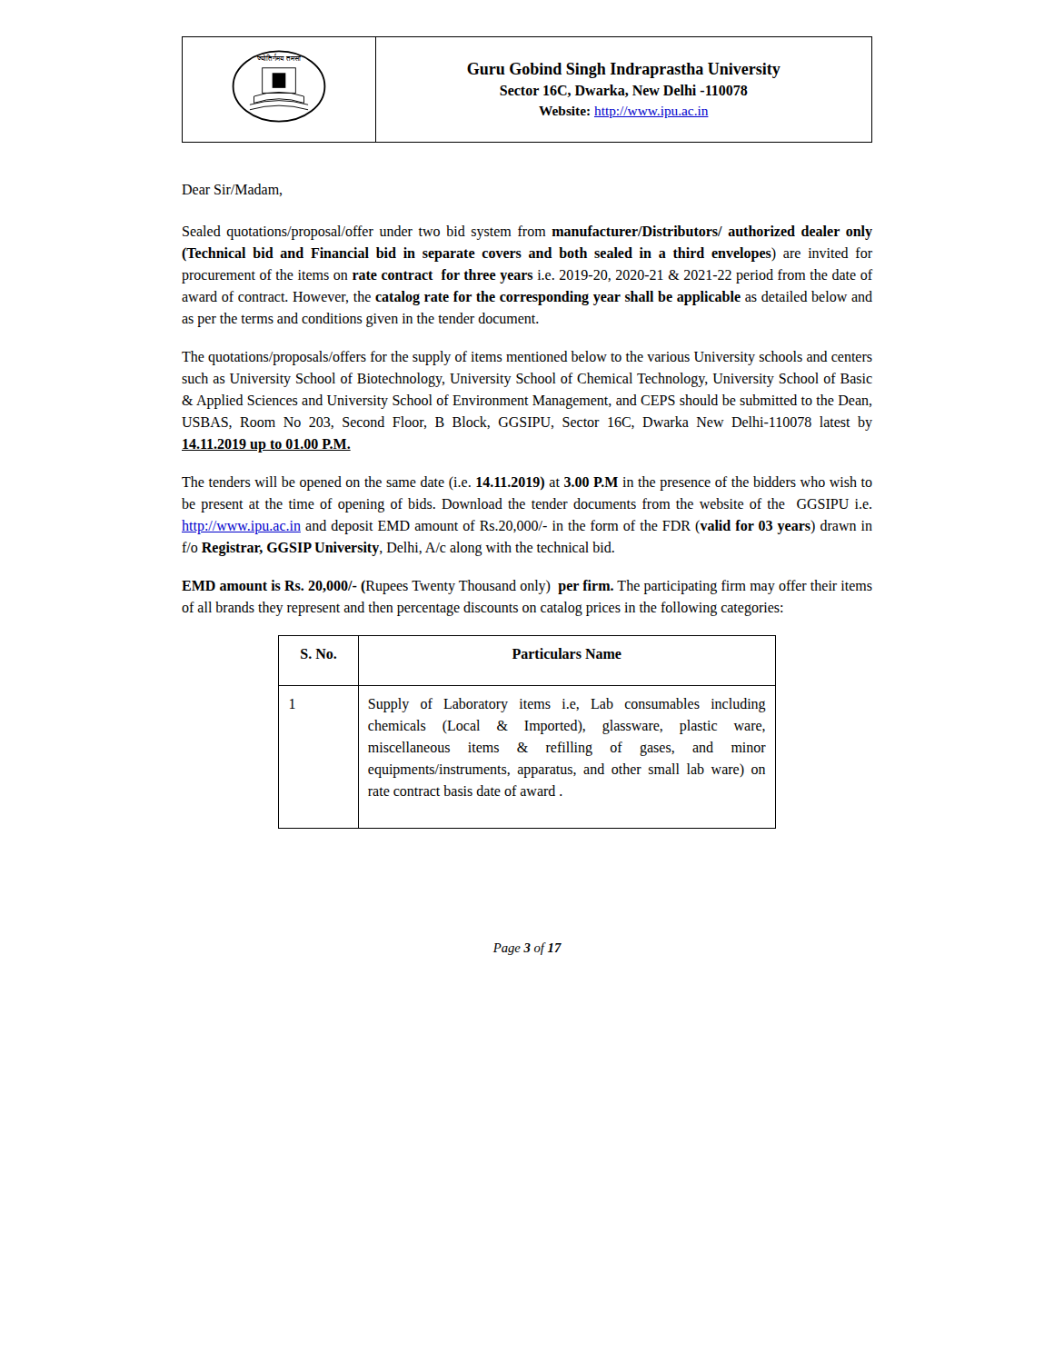| | Guru Gobind Singh Indraprastha University Sector 16C, Dwarka, New Delhi -110078 Website: http://www.ipu.ac.in |
Dear Sir/Madam,
Sealed quotations/proposal/offer under two bid system from manufacturer/Distributors/ authorized dealer only (Technical bid and Financial bid in separate covers and both sealed in a third envelopes) are invited for procurement of the items on rate contract for three years i.e. 2019-20, 2020-21 & 2021-22 period from the date of award of contract. However, the catalog rate for the corresponding year shall be applicable as detailed below and as per the terms and conditions given in the tender document.
The quotations/proposals/offers for the supply of items mentioned below to the various University schools and centers such as University School of Biotechnology, University School of Chemical Technology, University School of Basic & Applied Sciences and University School of Environment Management, and CEPS should be submitted to the Dean, USBAS, Room No 203, Second Floor, B Block, GGSIPU, Sector 16C, Dwarka New Delhi-110078 latest by 14.11.2019 up to 01.00 P.M.
The tenders will be opened on the same date (i.e. 14.11.2019) at 3.00 P.M in the presence of the bidders who wish to be present at the time of opening of bids. Download the tender documents from the website of the GGSIPU i.e. http://www.ipu.ac.in and deposit EMD amount of Rs.20,000/- in the form of the FDR (valid for 03 years) drawn in f/o Registrar, GGSIP University, Delhi, A/c along with the technical bid.
EMD amount is Rs. 20,000/- (Rupees Twenty Thousand only) per firm. The participating firm may offer their items of all brands they represent and then percentage discounts on catalog prices in the following categories:
| S. No. | Particulars Name |
| --- | --- |
| 1 | Supply of Laboratory items i.e, Lab consumables including chemicals (Local & Imported), glassware, plastic ware, miscellaneous items & refilling of gases, and minor equipments/instruments, apparatus, and other small lab ware) on rate contract basis date of award . |
Page 3 of 17